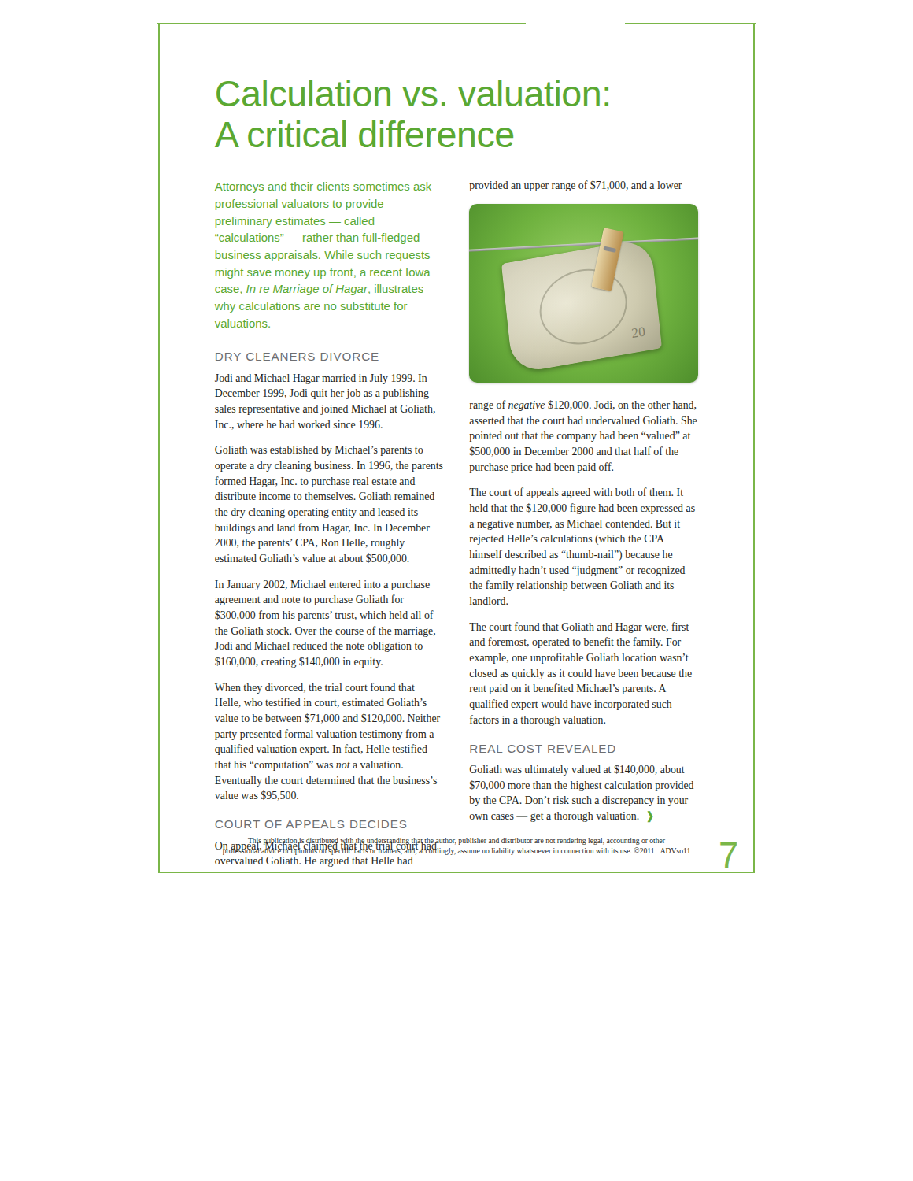Calculation vs. valuation:
A critical difference
Attorneys and their clients sometimes ask professional valuators to provide preliminary estimates — called “calculations” — rather than full-fledged business appraisals. While such requests might save money up front, a recent Iowa case, In re Marriage of Hagar, illustrates why calculations are no substitute for valuations.
Dry cleaners divorce
Jodi and Michael Hagar married in July 1999. In December 1999, Jodi quit her job as a publishing sales representative and joined Michael at Goliath, Inc., where he had worked since 1996.
Goliath was established by Michael’s parents to operate a dry cleaning business. In 1996, the parents formed Hagar, Inc. to purchase real estate and distribute income to themselves. Goliath remained the dry cleaning operating entity and leased its buildings and land from Hagar, Inc. In December 2000, the parents’ CPA, Ron Helle, roughly estimated Goliath’s value at about $500,000.
In January 2002, Michael entered into a purchase agreement and note to purchase Goliath for $300,000 from his parents’ trust, which held all of the Goliath stock. Over the course of the marriage, Jodi and Michael reduced the note obligation to $160,000, creating $140,000 in equity.
When they divorced, the trial court found that Helle, who testified in court, estimated Goliath’s value to be between $71,000 and $120,000. Neither party presented formal valuation testimony from a qualified valuation expert. In fact, Helle testified that his “computation” was not a valuation. Eventually the court determined that the business’s value was $95,500.
Court of appeals decides
On appeal, Michael claimed that the trial court had overvalued Goliath. He argued that Helle had provided an upper range of $71,000, and a lower
range of negative $120,000. Jodi, on the other hand, asserted that the court had undervalued Goliath. She pointed out that the company had been “valued” at $500,000 in December 2000 and that half of the purchase price had been paid off.
The court of appeals agreed with both of them. It held that the $120,000 figure had been expressed as a negative number, as Michael contended. But it rejected Helle’s calculations (which the CPA himself described as “thumb-nail”) because he admittedly hadn’t used “judgment” or recognized the family relationship between Goliath and its landlord.
The court found that Goliath and Hagar were, first and foremost, operated to benefit the family. For example, one unprofitable Goliath location wasn’t closed as quickly as it could have been because the rent paid on it benefited Michael’s parents. A qualified expert would have incorporated such factors in a thorough valuation.
Real cost revealed
Goliath was ultimately valued at $140,000, about $70,000 more than the highest calculation provided by the CPA. Don’t risk such a discrepancy in your own cases — get a thorough valuation. ❱
This publication is distributed with the understanding that the author, publisher and distributor are not rendering legal, accounting or other
professional advice or opinions on specific facts or matters, and, accordingly, assume no liability whatsoever in connection with its use. ©2011 ADVso11
7